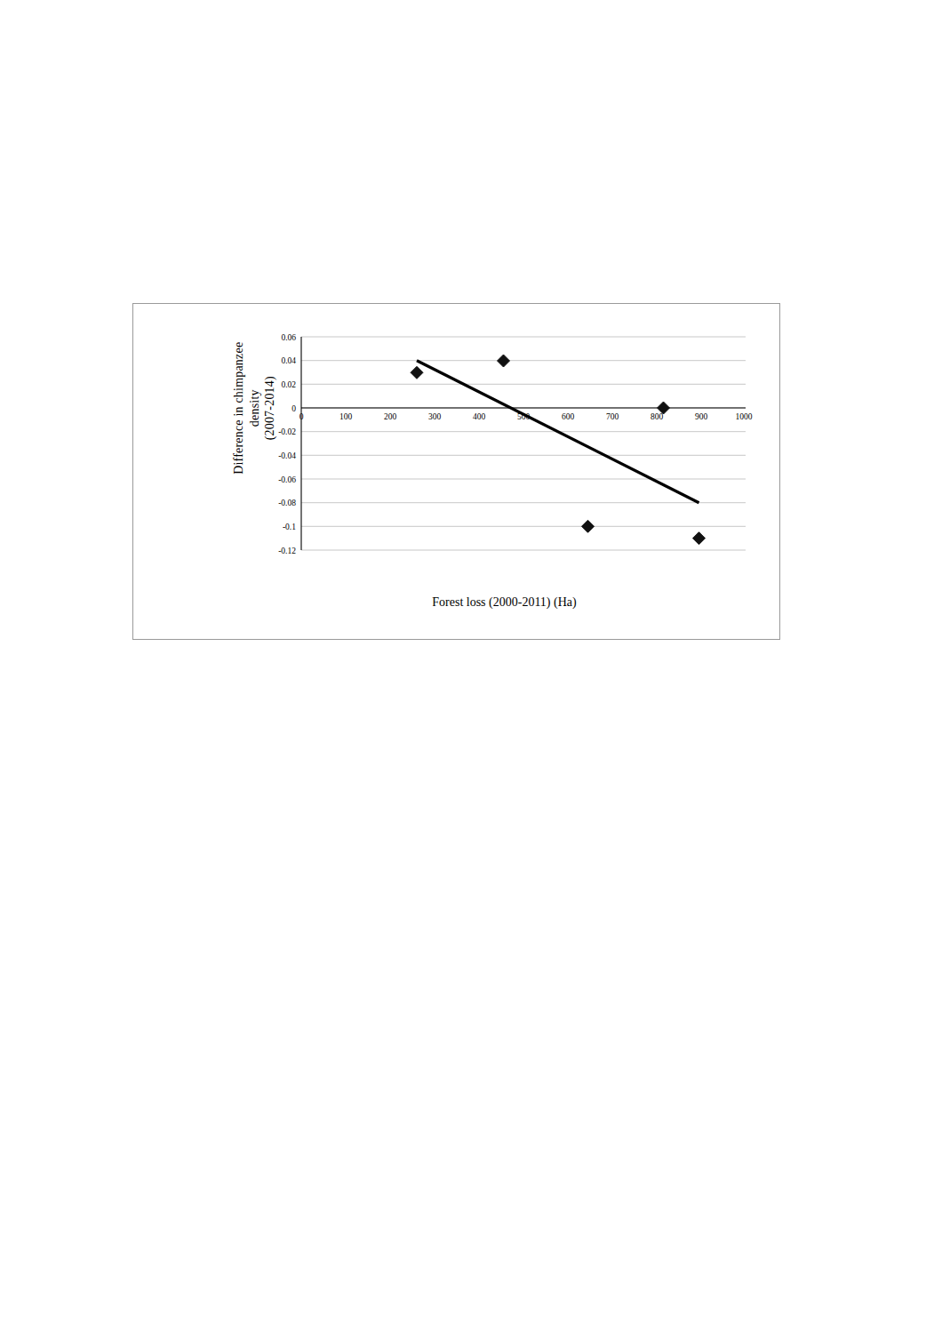Difference in chimpanzee density
(2007-2014)
Forest loss (2000-2011) (Ha)
0.06 0.04 0.02 0 -0.02 -0.04 -0.06 -0.08 -0.1 -0.12 0 100 200 300 400 500 600 700 800 900 1000